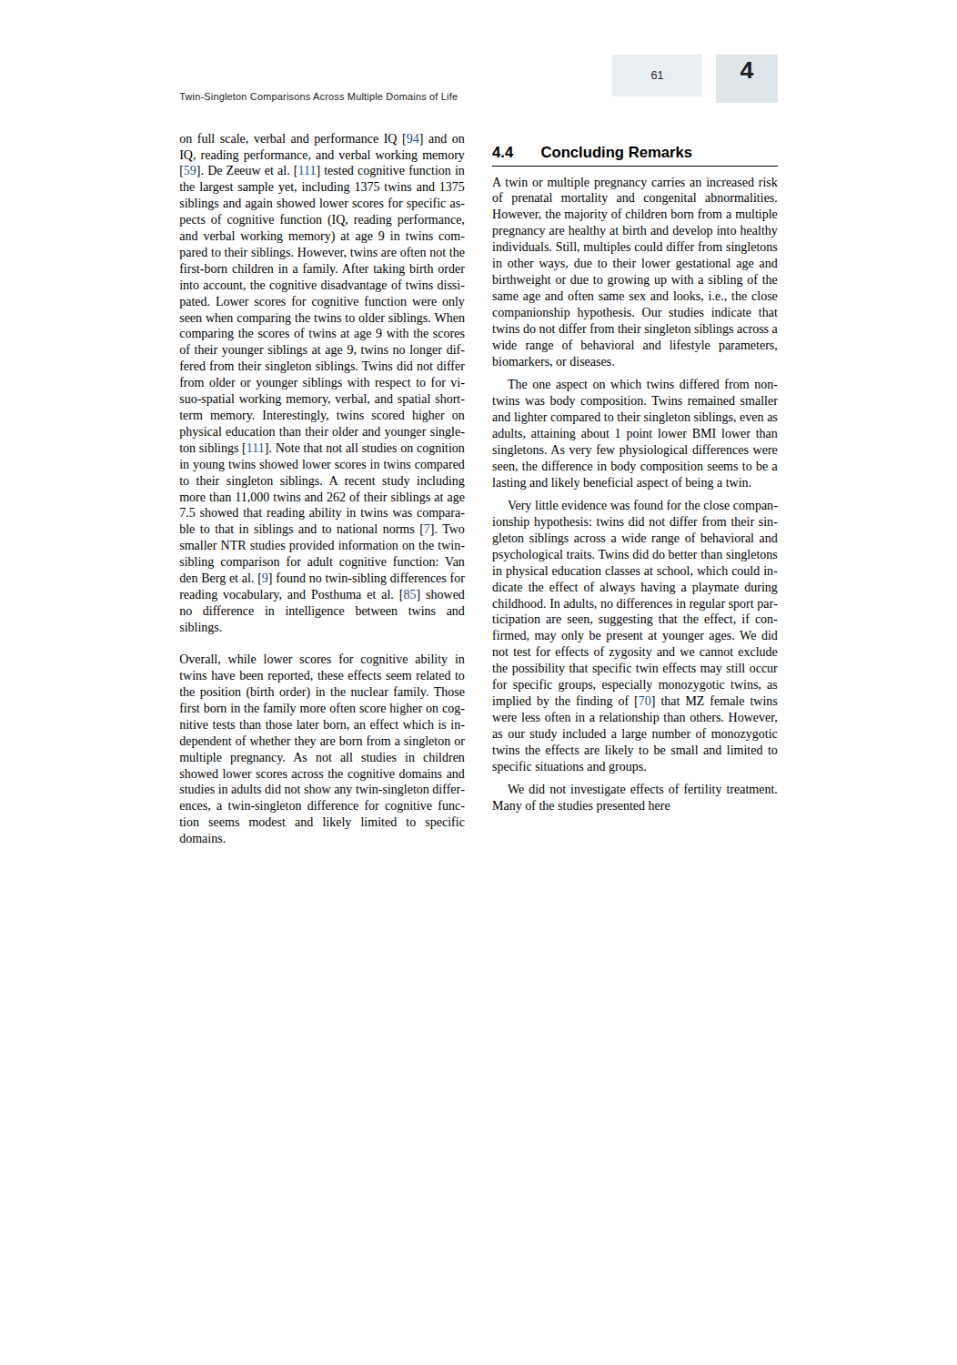Twin-Singleton Comparisons Across Multiple Domains of Life
61
4
on full scale, verbal and performance IQ [94] and on IQ, reading performance, and verbal working memory [59]. De Zeeuw et al. [111] tested cognitive function in the largest sample yet, including 1375 twins and 1375 siblings and again showed lower scores for specific aspects of cognitive function (IQ, reading performance, and verbal working memory) at age 9 in twins compared to their siblings. However, twins are often not the first-born children in a family. After taking birth order into account, the cognitive disadvantage of twins dissipated. Lower scores for cognitive function were only seen when comparing the twins to older siblings. When comparing the scores of twins at age 9 with the scores of their younger siblings at age 9, twins no longer differed from their singleton siblings. Twins did not differ from older or younger siblings with respect to for visuo-spatial working memory, verbal, and spatial short-term memory. Interestingly, twins scored higher on physical education than their older and younger singleton siblings [111]. Note that not all studies on cognition in young twins showed lower scores in twins compared to their singleton siblings. A recent study including more than 11,000 twins and 262 of their siblings at age 7.5 showed that reading ability in twins was comparable to that in siblings and to national norms [7]. Two smaller NTR studies provided information on the twin-sibling comparison for adult cognitive function: Van den Berg et al. [9] found no twin-sibling differences for reading vocabulary, and Posthuma et al. [85] showed no difference in intelligence between twins and siblings.
Overall, while lower scores for cognitive ability in twins have been reported, these effects seem related to the position (birth order) in the nuclear family. Those first born in the family more often score higher on cognitive tests than those later born, an effect which is independent of whether they are born from a singleton or multiple pregnancy. As not all studies in children showed lower scores across the cognitive domains and studies in adults did not show any twin-singleton differences, a twin-singleton difference for cognitive function seems modest and likely limited to specific domains.
4.4 Concluding Remarks
A twin or multiple pregnancy carries an increased risk of prenatal mortality and congenital abnormalities. However, the majority of children born from a multiple pregnancy are healthy at birth and develop into healthy individuals. Still, multiples could differ from singletons in other ways, due to their lower gestational age and birthweight or due to growing up with a sibling of the same age and often same sex and looks, i.e., the close companionship hypothesis. Our studies indicate that twins do not differ from their singleton siblings across a wide range of behavioral and lifestyle parameters, biomarkers, or diseases.
The one aspect on which twins differed from non-twins was body composition. Twins remained smaller and lighter compared to their singleton siblings, even as adults, attaining about 1 point lower BMI lower than singletons. As very few physiological differences were seen, the difference in body composition seems to be a lasting and likely beneficial aspect of being a twin.
Very little evidence was found for the close companionship hypothesis: twins did not differ from their singleton siblings across a wide range of behavioral and psychological traits. Twins did do better than singletons in physical education classes at school, which could indicate the effect of always having a playmate during childhood. In adults, no differences in regular sport participation are seen, suggesting that the effect, if confirmed, may only be present at younger ages. We did not test for effects of zygosity and we cannot exclude the possibility that specific twin effects may still occur for specific groups, especially monozygotic twins, as implied by the finding of [70] that MZ female twins were less often in a relationship than others. However, as our study included a large number of monozygotic twins the effects are likely to be small and limited to specific situations and groups.
We did not investigate effects of fertility treatment. Many of the studies presented here